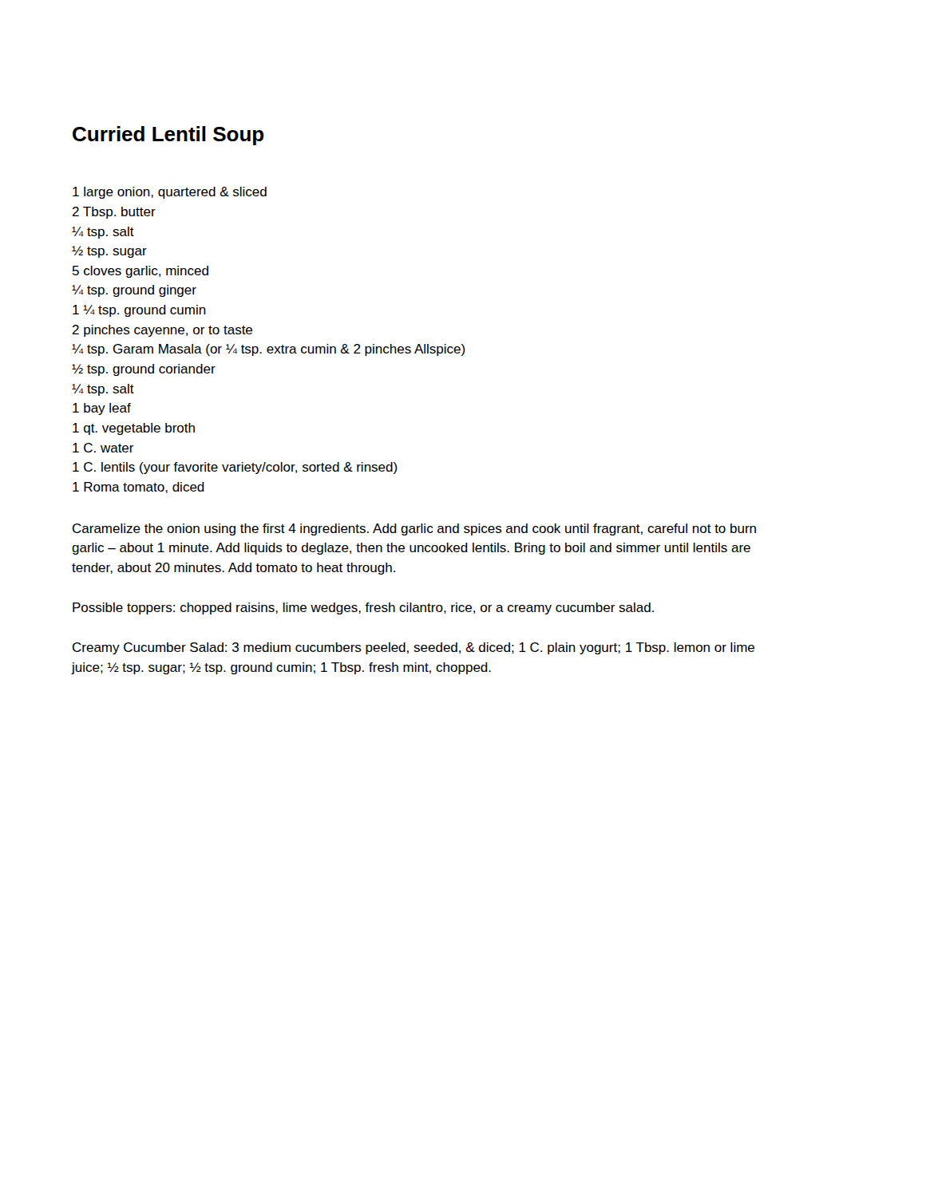Curried Lentil Soup
1 large onion, quartered & sliced
2 Tbsp. butter
¼ tsp. salt
½ tsp. sugar
5 cloves garlic, minced
¼ tsp. ground ginger
1 ¼ tsp. ground cumin
2 pinches cayenne, or to taste
¼ tsp. Garam Masala (or ¼ tsp. extra cumin & 2 pinches Allspice)
½ tsp. ground coriander
¼ tsp. salt
1 bay leaf
1 qt. vegetable broth
1 C. water
1 C. lentils (your favorite variety/color, sorted & rinsed)
1 Roma tomato, diced
Caramelize the onion using the first 4 ingredients. Add garlic and spices and cook until fragrant, careful not to burn garlic – about 1 minute. Add liquids to deglaze, then the uncooked lentils. Bring to boil and simmer until lentils are tender, about 20 minutes. Add tomato to heat through.
Possible toppers: chopped raisins, lime wedges, fresh cilantro, rice, or a creamy cucumber salad.
Creamy Cucumber Salad: 3 medium cucumbers peeled, seeded, & diced; 1 C. plain yogurt; 1 Tbsp. lemon or lime juice; ½ tsp. sugar; ½ tsp. ground cumin; 1 Tbsp. fresh mint, chopped.